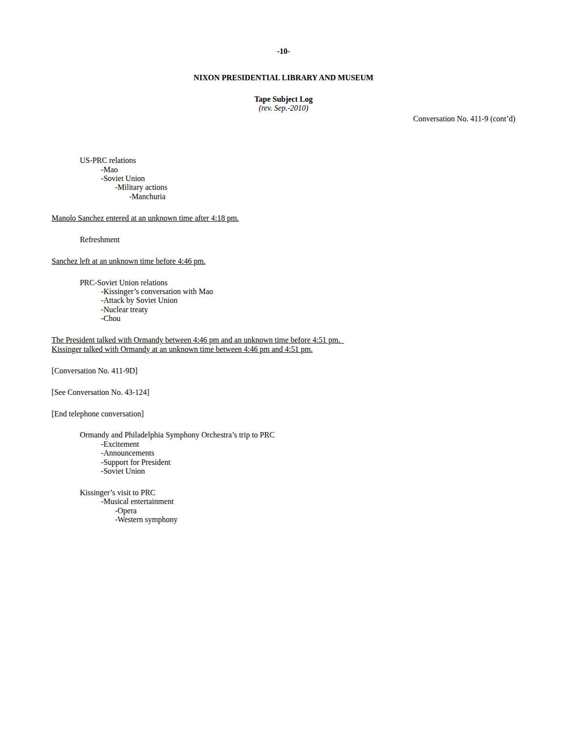-10-
NIXON PRESIDENTIAL LIBRARY AND MUSEUM
Tape Subject Log
(rev. Sep.-2010)
Conversation No. 411-9 (cont’d)
US-PRC relations
-Mao
-Soviet Union
-Military actions
-Manchuria
Manolo Sanchez entered at an unknown time after 4:18 pm.
Refreshment
Sanchez left at an unknown time before 4:46 pm.
PRC-Soviet Union relations
-Kissinger’s conversation with Mao
-Attack by Soviet Union
-Nuclear treaty
-Chou
The President talked with Ormandy between 4:46 pm and an unknown time before 4:51 pm. Kissinger talked with Ormandy at an unknown time between 4:46 pm and 4:51 pm.
[Conversation No. 411-9D]
[See Conversation No. 43-124]
[End telephone conversation]
Ormandy and Philadelphia Symphony Orchestra’s trip to PRC
-Excitement
-Announcements
-Support for President
-Soviet Union
Kissinger’s visit to PRC
-Musical entertainment
-Opera
-Western symphony